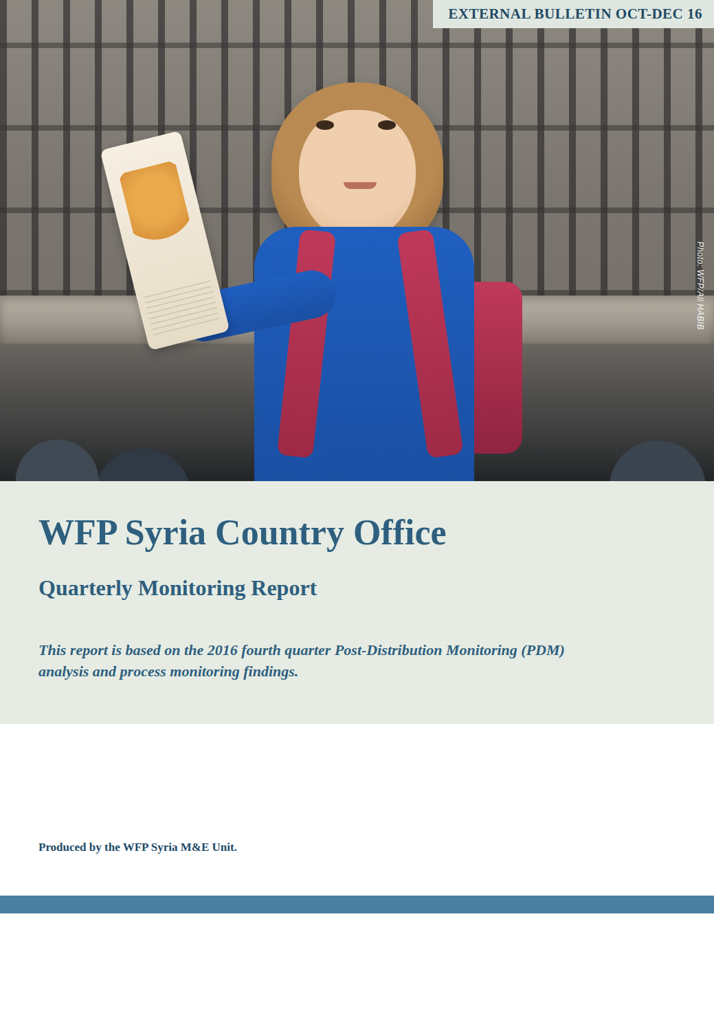EXTERNAL BULLETIN OCT-DEC 16
Photo: WFP/Ali HABIB
WFP Syria Country Office
Quarterly Monitoring Report
This report is based on the 2016 fourth quarter Post-Distribution Monitoring (PDM) analysis and process monitoring findings.
Produced by the WFP Syria M&E Unit.